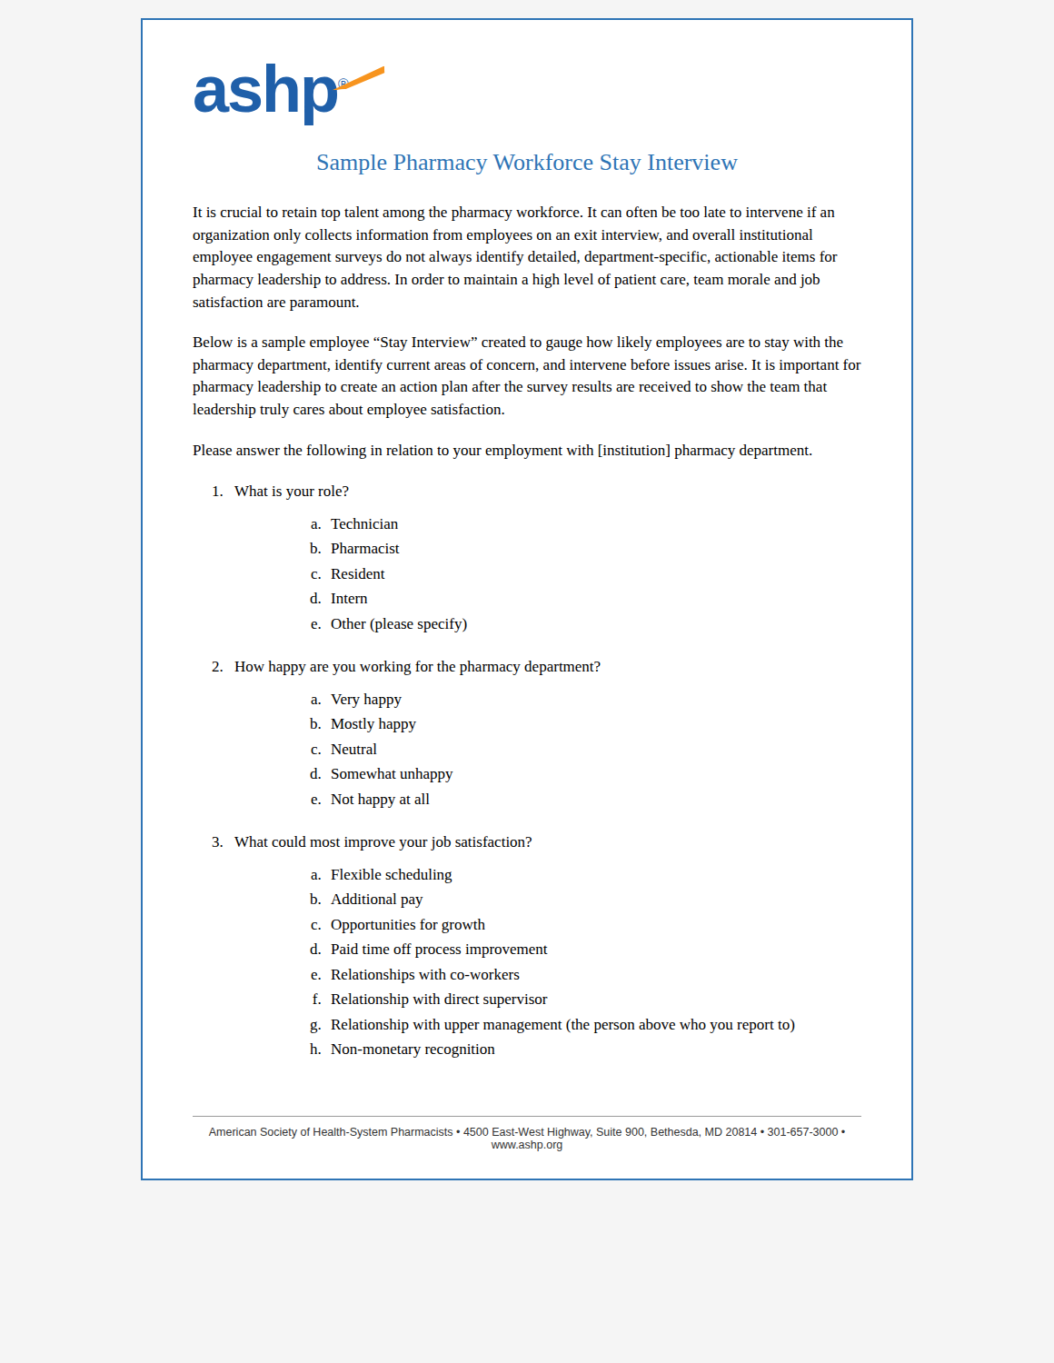ashp®
Sample Pharmacy Workforce Stay Interview
It is crucial to retain top talent among the pharmacy workforce. It can often be too late to intervene if an organization only collects information from employees on an exit interview, and overall institutional employee engagement surveys do not always identify detailed, department-specific, actionable items for pharmacy leadership to address. In order to maintain a high level of patient care, team morale and job satisfaction are paramount.
Below is a sample employee “Stay Interview” created to gauge how likely employees are to stay with the pharmacy department, identify current areas of concern, and intervene before issues arise. It is important for pharmacy leadership to create an action plan after the survey results are received to show the team that leadership truly cares about employee satisfaction.
Please answer the following in relation to your employment with [institution] pharmacy department.
What is your role?
Technician
Pharmacist
Resident
Intern
Other (please specify)
How happy are you working for the pharmacy department?
Very happy
Mostly happy
Neutral
Somewhat unhappy
Not happy at all
What could most improve your job satisfaction?
Flexible scheduling
Additional pay
Opportunities for growth
Paid time off process improvement
Relationships with co-workers
Relationship with direct supervisor
Relationship with upper management (the person above who you report to)
Non-monetary recognition
American Society of Health-System Pharmacists • 4500 East-West Highway, Suite 900, Bethesda, MD 20814 • 301-657-3000 • www.ashp.org